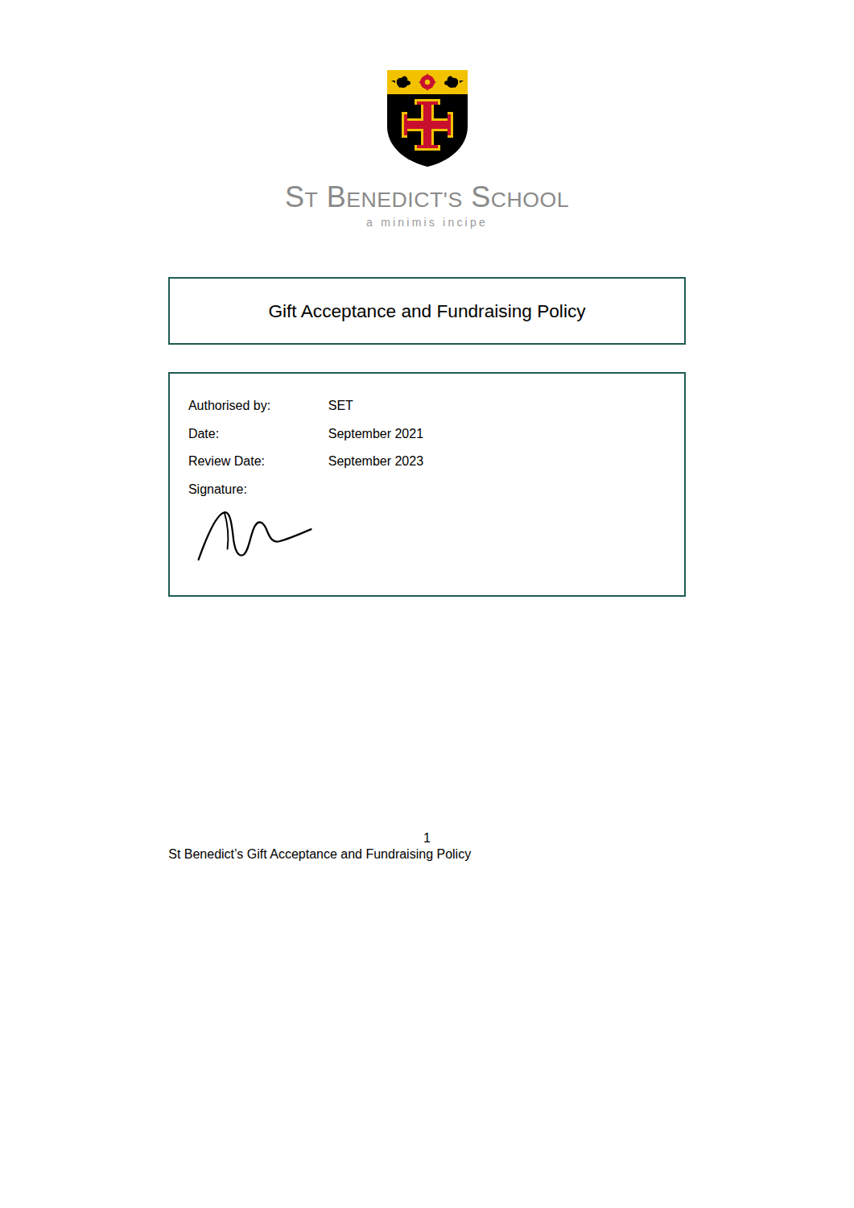ST BENEDICT'S SCHOOL
a minimis incipe
Gift Acceptance and Fundraising Policy
| Authorised by: | SET |
| Date: | September 2021 |
| Review Date: | September 2023 |
| Signature: | |
1
St Benedict’s Gift Acceptance and Fundraising Policy